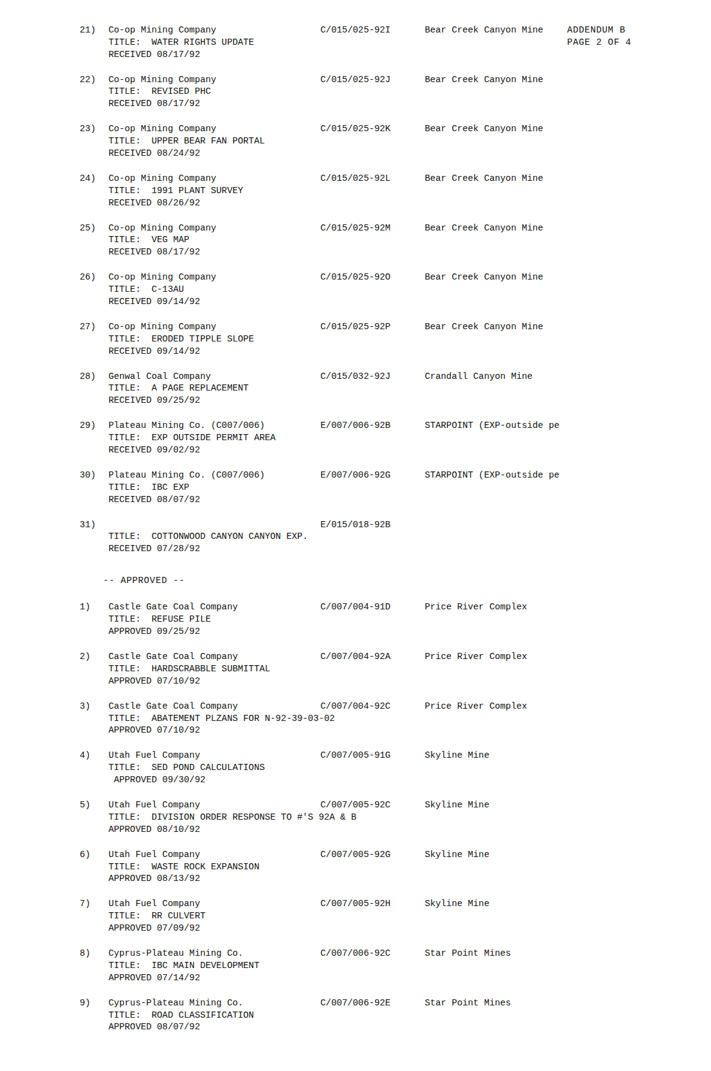ADDENDUM B
PAGE 2 OF 4
21)
Co-op Mining Company
C/015/025-92I
Bear Creek Canyon Mine
TITLE: WATER RIGHTS UPDATE
RECEIVED 08/17/92
22)
Co-op Mining Company
C/015/025-92J
Bear Creek Canyon Mine
TITLE: REVISED PHC
RECEIVED 08/17/92
23)
Co-op Mining Company
C/015/025-92K
Bear Creek Canyon Mine
TITLE: UPPER BEAR FAN PORTAL
RECEIVED 08/24/92
24)
Co-op Mining Company
C/015/025-92L
Bear Creek Canyon Mine
TITLE: 1991 PLANT SURVEY
RECEIVED 08/26/92
25)
Co-op Mining Company
C/015/025-92M
Bear Creek Canyon Mine
TITLE: VEG MAP
RECEIVED 08/17/92
26)
Co-op Mining Company
C/015/025-92O
Bear Creek Canyon Mine
TITLE: C-13AU
RECEIVED 09/14/92
27)
Co-op Mining Company
C/015/025-92P
Bear Creek Canyon Mine
TITLE: ERODED TIPPLE SLOPE
RECEIVED 09/14/92
28)
Genwal Coal Company
C/015/032-92J
Crandall Canyon Mine
TITLE: A PAGE REPLACEMENT
RECEIVED 09/25/92
29)
Plateau Mining Co. (C007/006)
E/007/006-92B
STARPOINT (EXP-outside pe
TITLE: EXP OUTSIDE PERMIT AREA
RECEIVED 09/02/92
30)
Plateau Mining Co. (C007/006)
E/007/006-92G
STARPOINT (EXP-outside pe
TITLE: IBC EXP
RECEIVED 08/07/92
31)
E/015/018-92B
TITLE: COTTONWOOD CANYON CANYON EXP.
RECEIVED 07/28/92
-- APPROVED --
1)
Castle Gate Coal Company
C/007/004-91D
Price River Complex
TITLE: REFUSE PILE
APPROVED 09/25/92
2)
Castle Gate Coal Company
C/007/004-92A
Price River Complex
TITLE: HARDSCRABBLE SUBMITTAL
APPROVED 07/10/92
3)
Castle Gate Coal Company
C/007/004-92C
Price River Complex
TITLE: ABATEMENT PLZANS FOR N-92-39-03-02
APPROVED 07/10/92
4)
Utah Fuel Company
C/007/005-91G
Skyline Mine
TITLE: SED POND CALCULATIONS
APPROVED 09/30/92
5)
Utah Fuel Company
C/007/005-92C
Skyline Mine
TITLE: DIVISION ORDER RESPONSE TO #'S 92A & B
APPROVED 08/10/92
6)
Utah Fuel Company
C/007/005-92G
Skyline Mine
TITLE: WASTE ROCK EXPANSION
APPROVED 08/13/92
7)
Utah Fuel Company
C/007/005-92H
Skyline Mine
TITLE: RR CULVERT
APPROVED 07/09/92
8)
Cyprus-Plateau Mining Co.
C/007/006-92C
Star Point Mines
TITLE: IBC MAIN DEVELOPMENT
APPROVED 07/14/92
9)
Cyprus-Plateau Mining Co.
C/007/006-92E
Star Point Mines
TITLE: ROAD CLASSIFICATION
APPROVED 08/07/92